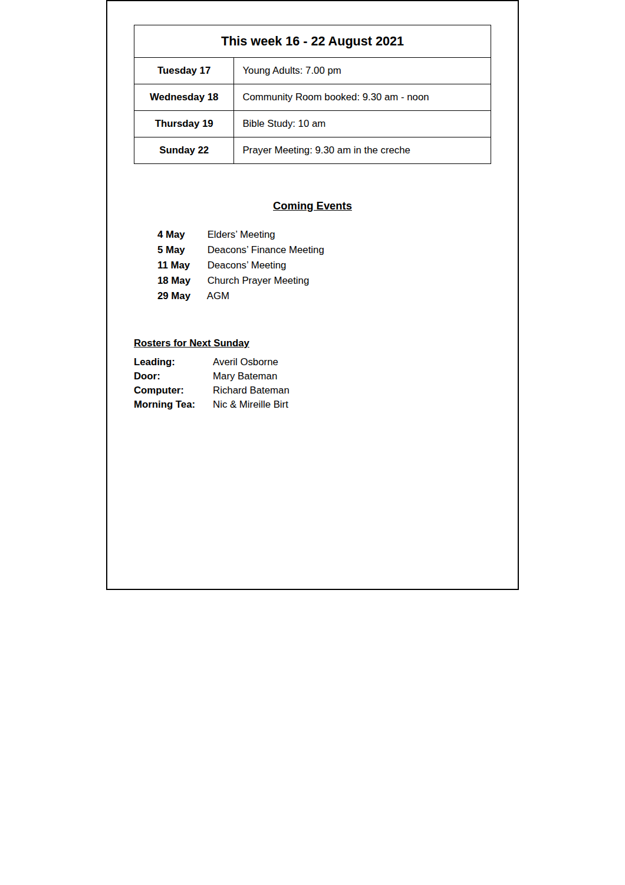| This week 16 - 22 August 2021 |
| --- |
| Tuesday 17 | Young Adults: 7.00 pm |
| Wednesday 18 | Community Room booked: 9.30 am - noon |
| Thursday 19 | Bible Study: 10 am |
| Sunday 22 | Prayer Meeting: 9.30 am in the creche |
Coming Events
4 May Elders’ Meeting
5 May Deacons’ Finance Meeting
11 May Deacons’ Meeting
18 May Church Prayer Meeting
29 May AGM
Rosters for Next Sunday
| Leading: | Averil Osborne |
| Door: | Mary Bateman |
| Computer: | Richard Bateman |
| Morning Tea: | Nic & Mireille Birt |